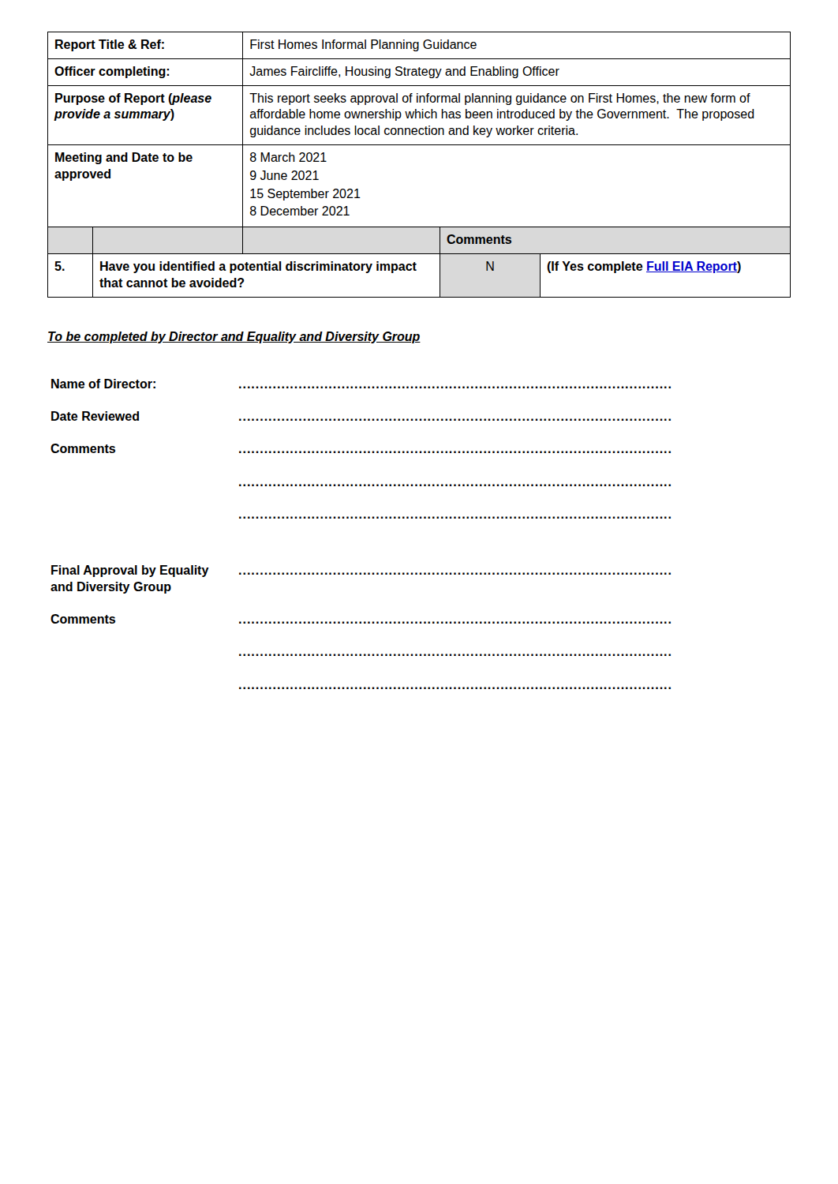| Report Title & Ref: | First Homes Informal Planning Guidance |
| Officer completing: | James Faircliffe, Housing Strategy and Enabling Officer |
| Purpose of Report ( please provide a summary ) | This report seeks approval of informal planning guidance on First Homes, the new form of affordable home ownership which has been introduced by the Government. The proposed guidance includes local connection and key worker criteria. |
| Meeting and Date to be approved | 8 March 2021 9 June 2021 15 September 2021 8 December 2021 |
| | | | Comments |
| 5. | Have you identified a potential discriminatory impact that cannot be avoided? | N | (If Yes complete Full EIA Report ) |
To be completed by Director and Equality and Diversity Group
| Name of Director: | ..................................................................................................... |
| Date Reviewed | ..................................................................................................... |
| Comments | ..................................................................................................... ..................................................................................................... ..................................................................................................... |
| Final Approval by Equality and Diversity Group | ..................................................................................................... |
| Comments | ..................................................................................................... ..................................................................................................... ..................................................................................................... |